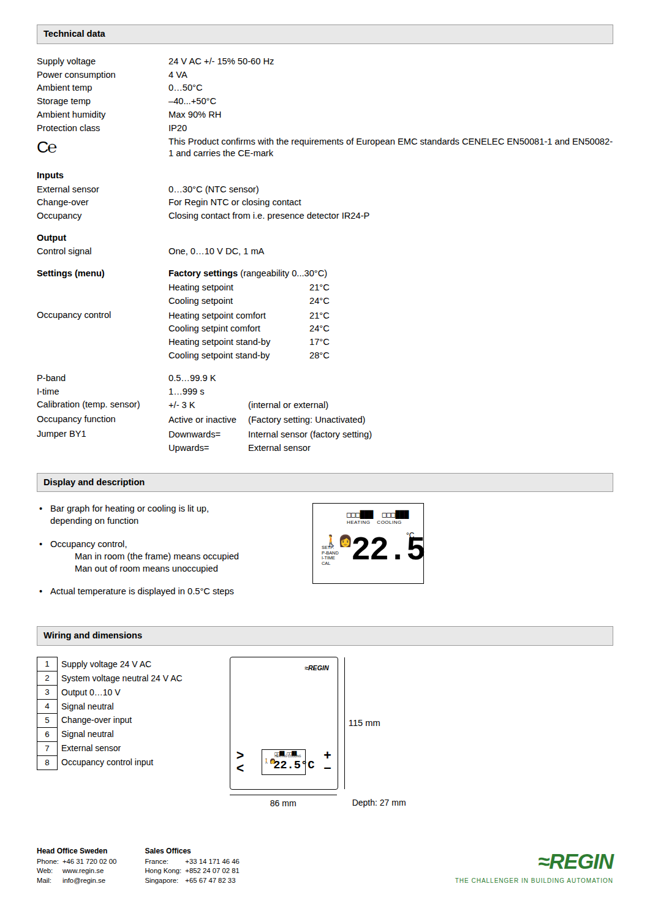Technical data
| Supply voltage | 24 V AC +/- 15% 50-60 Hz |
| Power consumption | 4 VA |
| Ambient temp | 0…50°C |
| Storage temp | –40...+50°C |
| Ambient humidity | Max 90% RH |
| Protection class | IP20 |
| C℮ | This Product confirms with the requirements of European EMC standards CENELEC EN50081-1 and EN50082-1 and carries the CE-mark |
Inputs
| External sensor | 0…30°C (NTC sensor) |
| Change-over | For Regin NTC or closing contact |
| Occupancy | Closing contact from i.e. presence detector IR24-P |
Output
| Control signal | One, 0…10 V DC, 1 mA |
| Settings (menu) | Factory settings (rangeability 0...30°C) |
| | / Heating setpoint / 21°C / / Cooling setpoint / 24°C / |
| Occupancy control | / Heating setpoint comfort / 21°C / / Cooling setpint comfort / 24°C / / Heating setpoint stand-by / 17°C / / Cooling setpoint stand-by / 28°C / |
| P-band | 0.5…99.9 K |
| I-time | 1…999 s |
| Calibration (temp. sensor) | / +/- 3 K / (internal or external) / |
| Occupancy function | / Active or inactive / (Factory setting: Unactivated) / |
| Jumper BY1 | / Downwards= / Internal sensor (factory setting) / / Upwards= / External sensor / |
Display and description
Bar graph for heating or cooling is lit up,
depending on function
Occupancy control, Man in room (the frame) means occupied Man out of room means unoccupied
Actual temperature is displayed in 0.5°C steps
□□□███ □□□███
HEATING COOLING
🚶👩
SETP.
P-BAND
I-TIME
CAL
22.5
°C
Wiring and dimensions
| 1 | Supply voltage 24 V AC |
| 2 | System voltage neutral 24 V AC |
| 3 | Output 0…10 V |
| 4 | Signal neutral |
| 5 | Change-over input |
| 6 | Signal neutral |
| 7 | External sensor |
| 8 | Occupancy control input |
≈REGIN
>
<
□□██ □□██
HEATING COOLING
🚶👩
22.5°C
+
−
115 mm
86 mm Depth: 27 mm
Head Office Sweden
| Phone: | +46 31 720 02 00 |
| Web: | www.regin.se |
| Mail: | info@regin.se |
Sales Offices
| France: | +33 14 171 46 46 |
| Hong Kong: | +852 24 07 02 81 |
| Singapore: | +65 67 47 82 33 |
≈REGIN
THE CHALLENGER IN BUILDING AUTOMATION